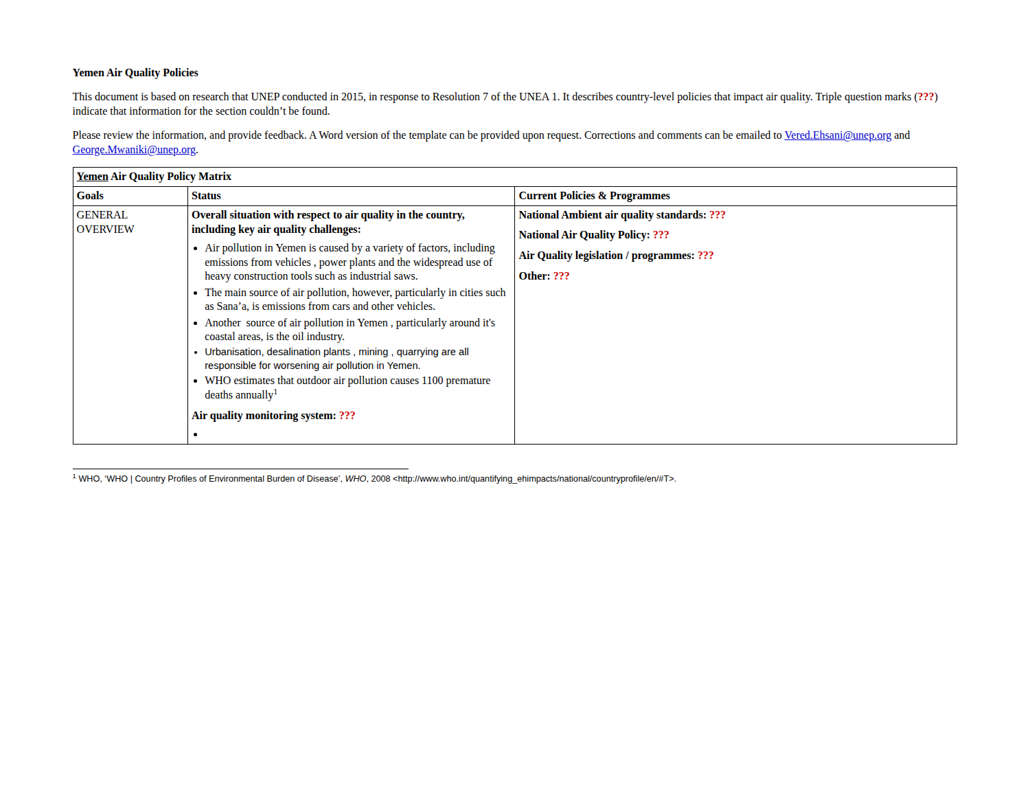Yemen Air Quality Policies
This document is based on research that UNEP conducted in 2015, in response to Resolution 7 of the UNEA 1. It describes country-level policies that impact air quality. Triple question marks (???) indicate that information for the section couldn’t be found.
Please review the information, and provide feedback. A Word version of the template can be provided upon request. Corrections and comments can be emailed to Vered.Ehsani@unep.org and George.Mwaniki@unep.org.
| Yemen Air Quality Policy Matrix |
| Goals | Status | Current Policies & Programmes |
| GENERAL OVERVIEW | Overall situation with respect to air quality in the country, including key air quality challenges: Air pollution in Yemen is caused by a variety of factors, including emissions from vehicles , power plants and the widespread use of heavy construction tools such as industrial saws. The main source of air pollution, however, particularly in cities such as Sana’a, is emissions from cars and other vehicles. Another source of air pollution in Yemen , particularly around it's coastal areas, is the oil industry. Urbanisation, desalination plants , mining , quarrying are all responsible for worsening air pollution in Yemen. WHO estimates that outdoor air pollution causes 1100 premature deaths annually 1 Air quality monitoring system: ??? | National Ambient air quality standards: ??? National Air Quality Policy: ??? Air Quality legislation / programmes: ??? Other: ??? |
1 WHO, ‘WHO | Country Profiles of Environmental Burden of Disease’, WHO, 2008 <http://www.who.int/quantifying_ehimpacts/national/countryprofile/en/#T>.